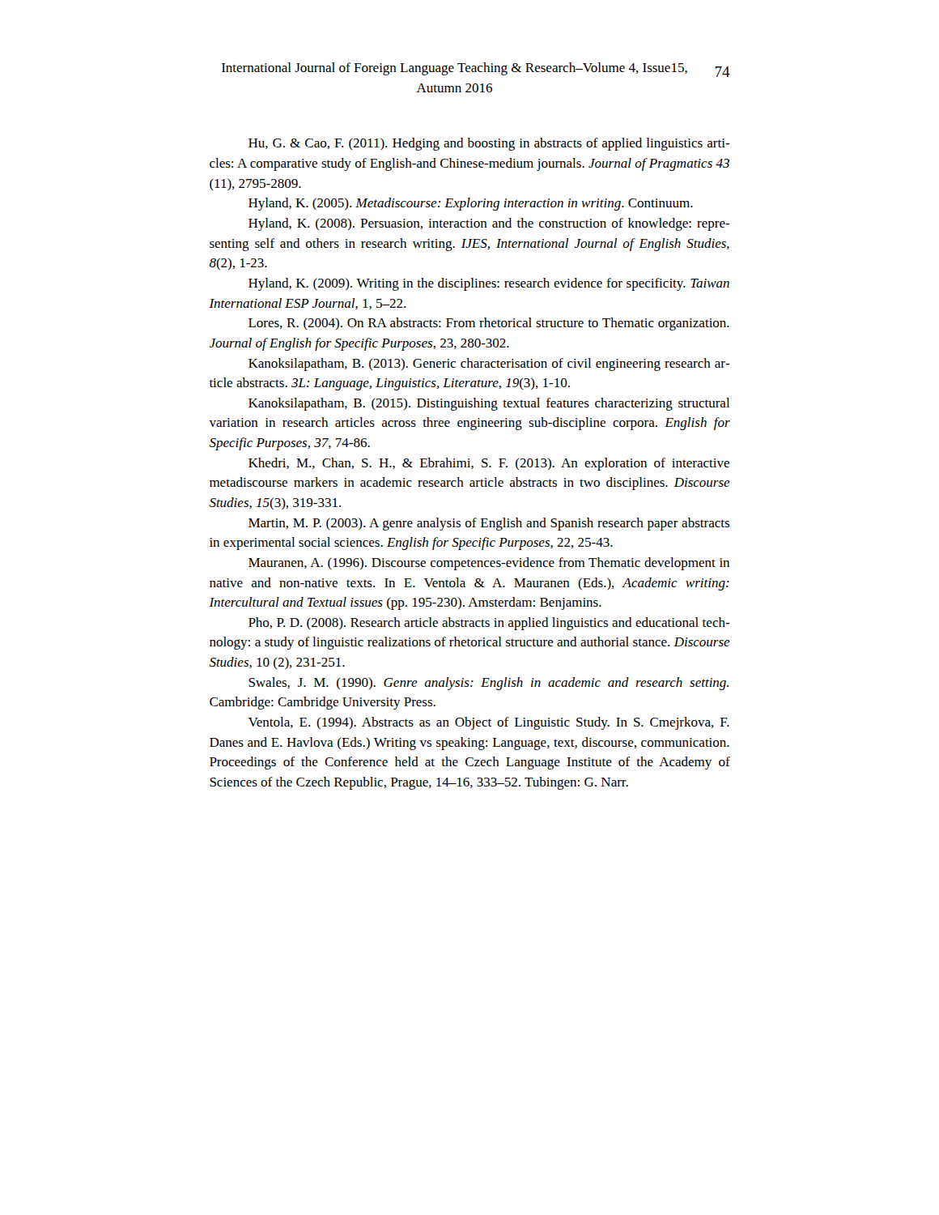International Journal of Foreign Language Teaching & Research–Volume 4, Issue15, Autumn 2016
74
Hu, G. & Cao, F. (2011). Hedging and boosting in abstracts of applied linguistics articles: A comparative study of English-and Chinese-medium journals. Journal of Pragmatics 43 (11), 2795-2809.
Hyland, K. (2005). Metadiscourse: Exploring interaction in writing. Continuum.
Hyland, K. (2008). Persuasion, interaction and the construction of knowledge: representing self and others in research writing. IJES, International Journal of English Studies, 8(2), 1-23.
Hyland, K. (2009). Writing in the disciplines: research evidence for specificity. Taiwan International ESP Journal, 1, 5–22.
Lores, R. (2004). On RA abstracts: From rhetorical structure to Thematic organization. Journal of English for Specific Purposes, 23, 280-302.
Kanoksilapatham, B. (2013). Generic characterisation of civil engineering research article abstracts. 3L: Language, Linguistics, Literature, 19(3), 1-10.
Kanoksilapatham, B. (2015). Distinguishing textual features characterizing structural variation in research articles across three engineering sub-discipline corpora. English for Specific Purposes, 37, 74-86.
Khedri, M., Chan, S. H., & Ebrahimi, S. F. (2013). An exploration of interactive metadiscourse markers in academic research article abstracts in two disciplines. Discourse Studies, 15(3), 319-331.
Martin, M. P. (2003). A genre analysis of English and Spanish research paper abstracts in experimental social sciences. English for Specific Purposes, 22, 25-43.
Mauranen, A. (1996). Discourse competences-evidence from Thematic development in native and non-native texts. In E. Ventola & A. Mauranen (Eds.), Academic writing: Intercultural and Textual issues (pp. 195-230). Amsterdam: Benjamins.
Pho, P. D. (2008). Research article abstracts in applied linguistics and educational technology: a study of linguistic realizations of rhetorical structure and authorial stance. Discourse Studies, 10 (2), 231-251.
Swales, J. M. (1990). Genre analysis: English in academic and research setting. Cambridge: Cambridge University Press.
Ventola, E. (1994). Abstracts as an Object of Linguistic Study. In S. Cmejrkova, F. Danes and E. Havlova (Eds.) Writing vs speaking: Language, text, discourse, communication. Proceedings of the Conference held at the Czech Language Institute of the Academy of Sciences of the Czech Republic, Prague, 14–16, 333–52. Tubingen: G. Narr.